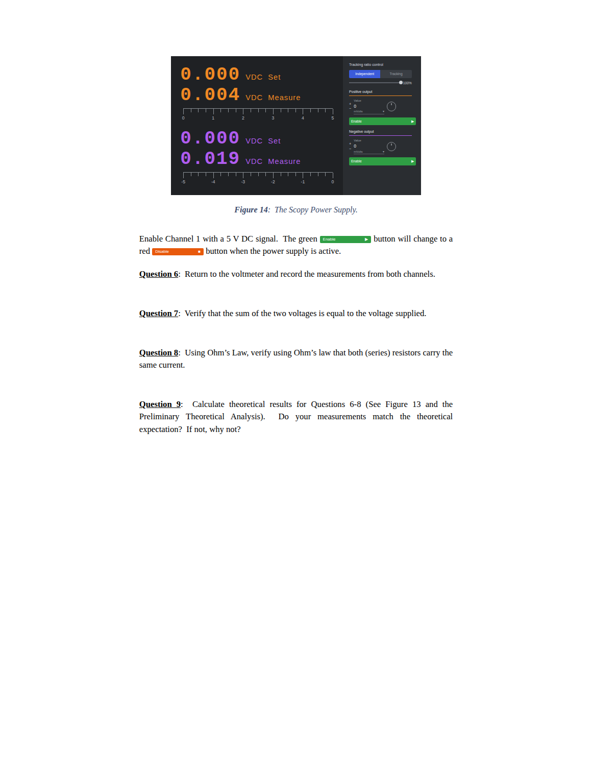0.000 VDC Set
0.004 VDC Measure
0 1 2 3 4 5
0.000 VDC Set
0.019 VDC Measure
-5 -4 -3 -2 -1 0
Tracking ratio control
Independent
Tracking
100%
Positive output
+−
Value
0
mVolts▾
Enable▶
Negative output
+−
Value
0
mVolts▾
Enable▶
Figure 14: The Scopy Power Supply.
Enable Channel 1 with a 5 V DC signal. The green Enable▶ button will change to a red Disable■ button when the power supply is active.
Question 6: Return to the voltmeter and record the measurements from both channels.
Question 7: Verify that the sum of the two voltages is equal to the voltage supplied.
Question 8: Using Ohm’s Law, verify using Ohm’s law that both (series) resistors carry the same current.
Question 9: Calculate theoretical results for Questions 6-8 (See Figure 13 and the Preliminary Theoretical Analysis). Do your measurements match the theoretical expectation? If not, why not?